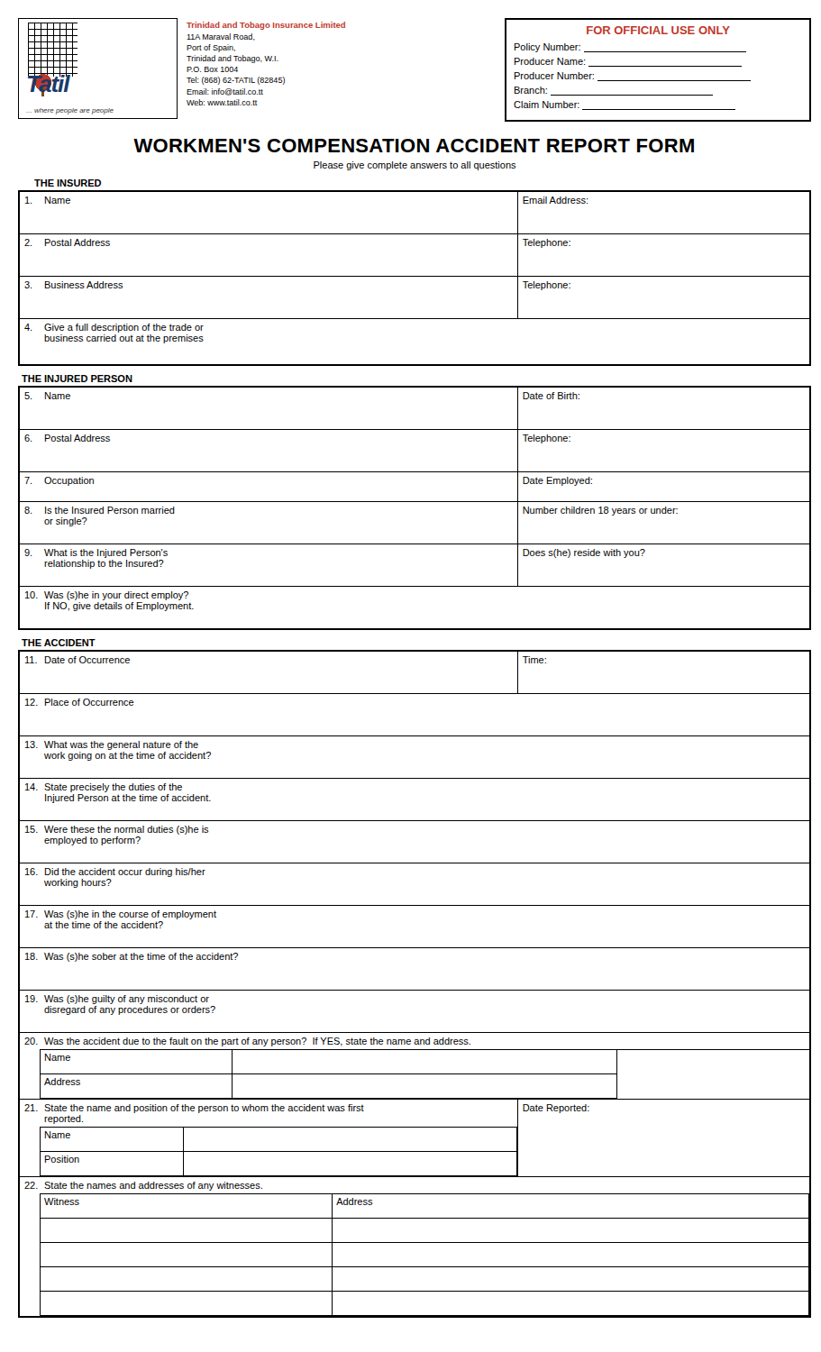Tatil
... where people are people
Trinidad and Tobago Insurance Limited
11A Maraval Road,
Port of Spain,
Trinidad and Tobago, W.I.
P.O. Box 1004
Tel: (868) 62-TATIL (82845)
Email: info@tatil.co.tt
Web: www.tatil.co.tt
FOR OFFICIAL USE ONLY
Policy Number:
Producer Name:
Producer Number:
Branch:
Claim Number:
WORKMEN'S COMPENSATION ACCIDENT REPORT FORM
Please give complete answers to all questions
THE INSURED
| 1. Name | Email Address: |
| 2. Postal Address | Telephone: |
| 3. Business Address | Telephone: |
| 4. Give a full description of the trade or business carried out at the premises |
THE INJURED PERSON
| 5. Name | Date of Birth: |
| 6. Postal Address | Telephone: |
| 7. Occupation | Date Employed: |
| 8. Is the Insured Person married or single? | Number children 18 years or under: |
| 9. What is the Injured Person's relationship to the Insured? | Does s(he) reside with you? |
| 10. Was (s)he in your direct employ? If NO, give details of Employment. |
THE ACCIDENT
| 11. Date of Occurrence | Time: |
| 12. Place of Occurrence |
| 13. What was the general nature of the work going on at the time of accident? |
| 14. State precisely the duties of the Injured Person at the time of accident. |
| 15. Were these the normal duties (s)he is employed to perform? |
| 16. Did the accident occur during his/her working hours? |
| 17. Was (s)he in the course of employment at the time of the accident? |
| 18. Was (s)he sober at the time of the accident? |
| 19. Was (s)he guilty of any misconduct or disregard of any procedures or orders? |
| 20. Was the accident due to the fault on the part of any person? If YES, state the name and address. / Name / / / / Address / / / |
| 21. State the name and position of the person to whom the accident was first reported. / Name / / / Position / / | Date Reported: |
| 22. State the names and addresses of any witnesses. / Witness / Address / |